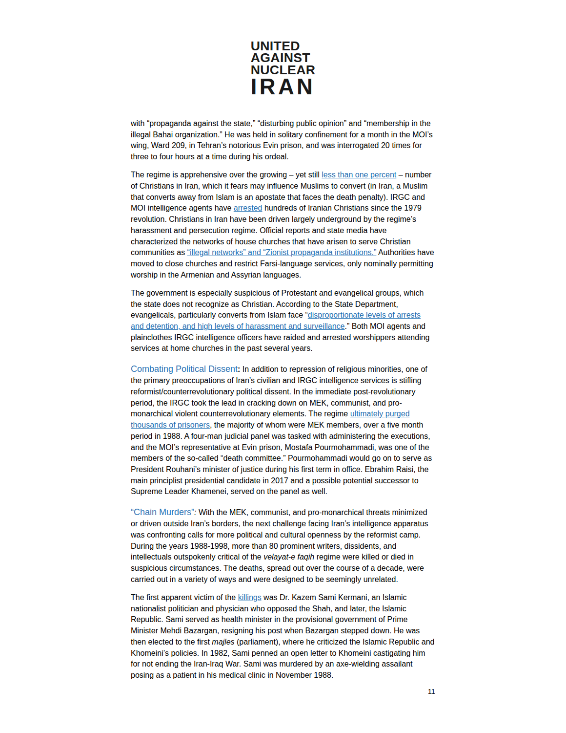UNITED AGAINST NUCLEAR IRAN
with “propaganda against the state,” “disturbing public opinion” and “membership in the illegal Bahai organization.” He was held in solitary confinement for a month in the MOI’s wing, Ward 209, in Tehran’s notorious Evin prison, and was interrogated 20 times for three to four hours at a time during his ordeal.
The regime is apprehensive over the growing – yet still less than one percent – number of Christians in Iran, which it fears may influence Muslims to convert (in Iran, a Muslim that converts away from Islam is an apostate that faces the death penalty). IRGC and MOI intelligence agents have arrested hundreds of Iranian Christians since the 1979 revolution. Christians in Iran have been driven largely underground by the regime’s harassment and persecution regime. Official reports and state media have characterized the networks of house churches that have arisen to serve Christian communities as “illegal networks” and “Zionist propaganda institutions.” Authorities have moved to close churches and restrict Farsi-language services, only nominally permitting worship in the Armenian and Assyrian languages.
The government is especially suspicious of Protestant and evangelical groups, which the state does not recognize as Christian. According to the State Department, evangelicals, particularly converts from Islam face “disproportionate levels of arrests and detention, and high levels of harassment and surveillance.” Both MOI agents and plainclothes IRGC intelligence officers have raided and arrested worshippers attending services at home churches in the past several years.
Combating Political Dissent: In addition to repression of religious minorities, one of the primary preoccupations of Iran’s civilian and IRGC intelligence services is stifling reformist/counterrevolutionary political dissent. In the immediate post-revolutionary period, the IRGC took the lead in cracking down on MEK, communist, and pro-monarchical violent counterrevolutionary elements. The regime ultimately purged thousands of prisoners, the majority of whom were MEK members, over a five month period in 1988. A four-man judicial panel was tasked with administering the executions, and the MOI’s representative at Evin prison, Mostafa Pourmohammadi, was one of the members of the so-called “death committee.” Pourmohammadi would go on to serve as President Rouhani’s minister of justice during his first term in office. Ebrahim Raisi, the main principlist presidential candidate in 2017 and a possible potential successor to Supreme Leader Khamenei, served on the panel as well.
“Chain Murders”: With the MEK, communist, and pro-monarchical threats minimized or driven outside Iran’s borders, the next challenge facing Iran’s intelligence apparatus was confronting calls for more political and cultural openness by the reformist camp. During the years 1988-1998, more than 80 prominent writers, dissidents, and intellectuals outspokenly critical of the velayat-e faqih regime were killed or died in suspicious circumstances. The deaths, spread out over the course of a decade, were carried out in a variety of ways and were designed to be seemingly unrelated.
The first apparent victim of the killings was Dr. Kazem Sami Kermani, an Islamic nationalist politician and physician who opposed the Shah, and later, the Islamic Republic. Sami served as health minister in the provisional government of Prime Minister Mehdi Bazargan, resigning his post when Bazargan stepped down. He was then elected to the first majles (parliament), where he criticized the Islamic Republic and Khomeini’s policies. In 1982, Sami penned an open letter to Khomeini castigating him for not ending the Iran-Iraq War. Sami was murdered by an axe-wielding assailant posing as a patient in his medical clinic in November 1988.
11